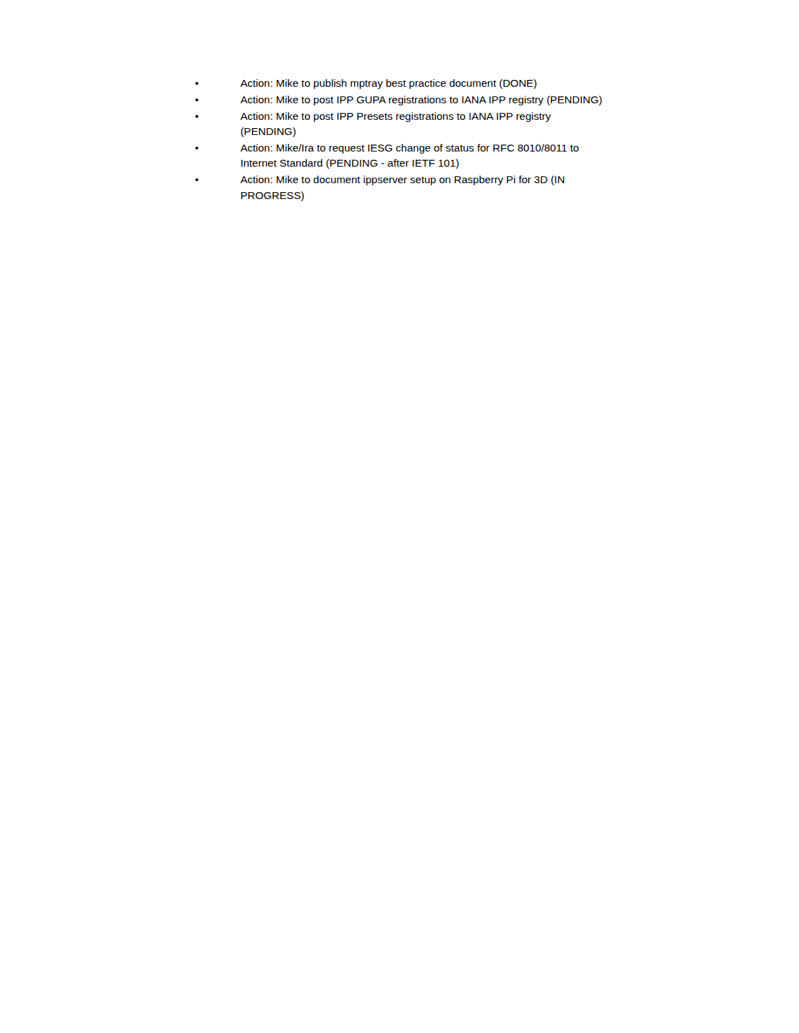Action: Mike to publish mptray best practice document (DONE)
Action: Mike to post IPP GUPA registrations to IANA IPP registry (PENDING)
Action: Mike to post IPP Presets registrations to IANA IPP registry (PENDING)
Action: Mike/Ira to request IESG change of status for RFC 8010/8011 to Internet Standard (PENDING - after IETF 101)
Action: Mike to document ippserver setup on Raspberry Pi for 3D (IN PROGRESS)